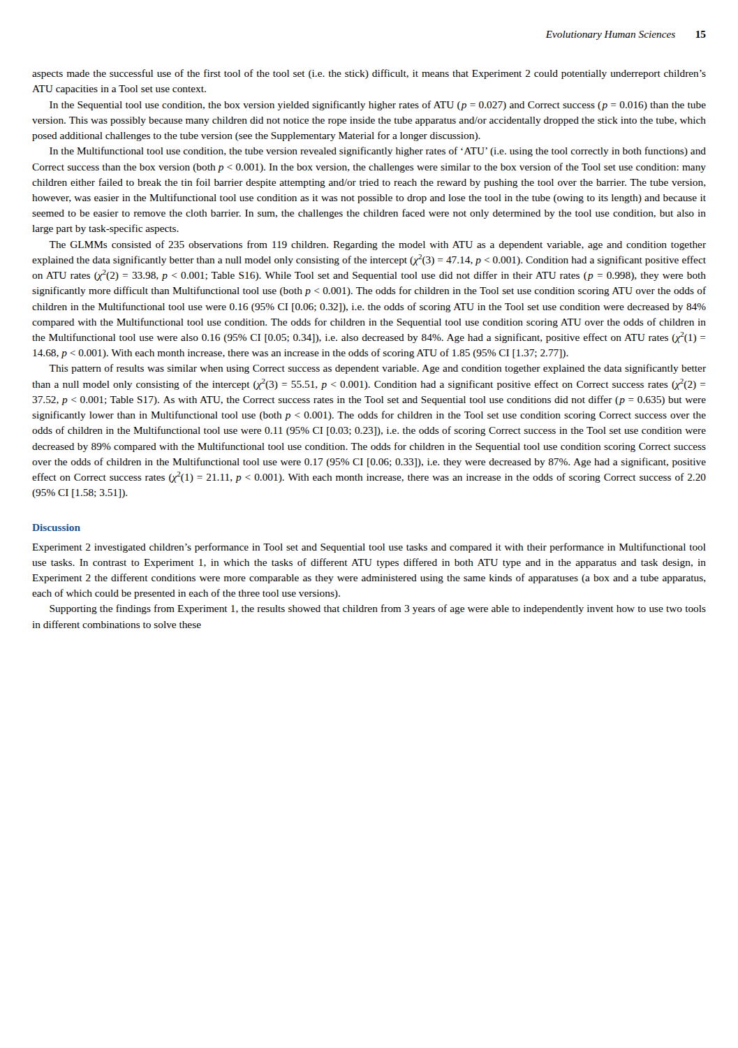Evolutionary Human Sciences 15
aspects made the successful use of the first tool of the tool set (i.e. the stick) difficult, it means that Experiment 2 could potentially underreport children’s ATU capacities in a Tool set use context.
In the Sequential tool use condition, the box version yielded significantly higher rates of ATU ( p = 0.027) and Correct success ( p = 0.016) than the tube version. This was possibly because many children did not notice the rope inside the tube apparatus and/or accidentally dropped the stick into the tube, which posed additional challenges to the tube version (see the Supplementary Material for a longer discussion).
In the Multifunctional tool use condition, the tube version revealed significantly higher rates of ‘ATU’ (i.e. using the tool correctly in both functions) and Correct success than the box version (both p < 0.001). In the box version, the challenges were similar to the box version of the Tool set use condition: many children either failed to break the tin foil barrier despite attempting and/or tried to reach the reward by pushing the tool over the barrier. The tube version, however, was easier in the Multifunctional tool use condition as it was not possible to drop and lose the tool in the tube (owing to its length) and because it seemed to be easier to remove the cloth barrier. In sum, the challenges the children faced were not only determined by the tool use condition, but also in large part by task-specific aspects.
The GLMMs consisted of 235 observations from 119 children. Regarding the model with ATU as a dependent variable, age and condition together explained the data significantly better than a null model only consisting of the intercept (χ2(3) = 47.14, p < 0.001). Condition had a significant positive effect on ATU rates (χ2(2) = 33.98, p < 0.001; Table S16). While Tool set and Sequential tool use did not differ in their ATU rates ( p = 0.998), they were both significantly more difficult than Multifunctional tool use (both p < 0.001). The odds for children in the Tool set use condition scoring ATU over the odds of children in the Multifunctional tool use were 0.16 (95% CI [0.06; 0.32]), i.e. the odds of scoring ATU in the Tool set use condition were decreased by 84% compared with the Multifunctional tool use condition. The odds for children in the Sequential tool use condition scoring ATU over the odds of children in the Multifunctional tool use were also 0.16 (95% CI [0.05; 0.34]), i.e. also decreased by 84%. Age had a significant, positive effect on ATU rates (χ2(1) = 14.68, p < 0.001). With each month increase, there was an increase in the odds of scoring ATU of 1.85 (95% CI [1.37; 2.77]).
This pattern of results was similar when using Correct success as dependent variable. Age and condition together explained the data significantly better than a null model only consisting of the intercept (χ2(3) = 55.51, p < 0.001). Condition had a significant positive effect on Correct success rates (χ2(2) = 37.52, p < 0.001; Table S17). As with ATU, the Correct success rates in the Tool set and Sequential tool use conditions did not differ ( p = 0.635) but were significantly lower than in Multifunctional tool use (both p < 0.001). The odds for children in the Tool set use condition scoring Correct success over the odds of children in the Multifunctional tool use were 0.11 (95% CI [0.03; 0.23]), i.e. the odds of scoring Correct success in the Tool set use condition were decreased by 89% compared with the Multifunctional tool use condition. The odds for children in the Sequential tool use condition scoring Correct success over the odds of children in the Multifunctional tool use were 0.17 (95% CI [0.06; 0.33]), i.e. they were decreased by 87%. Age had a significant, positive effect on Correct success rates (χ2(1) = 21.11, p < 0.001). With each month increase, there was an increase in the odds of scoring Correct success of 2.20 (95% CI [1.58; 3.51]).
Discussion
Experiment 2 investigated children’s performance in Tool set and Sequential tool use tasks and compared it with their performance in Multifunctional tool use tasks. In contrast to Experiment 1, in which the tasks of different ATU types differed in both ATU type and in the apparatus and task design, in Experiment 2 the different conditions were more comparable as they were administered using the same kinds of apparatuses (a box and a tube apparatus, each of which could be presented in each of the three tool use versions).
Supporting the findings from Experiment 1, the results showed that children from 3 years of age were able to independently invent how to use two tools in different combinations to solve these